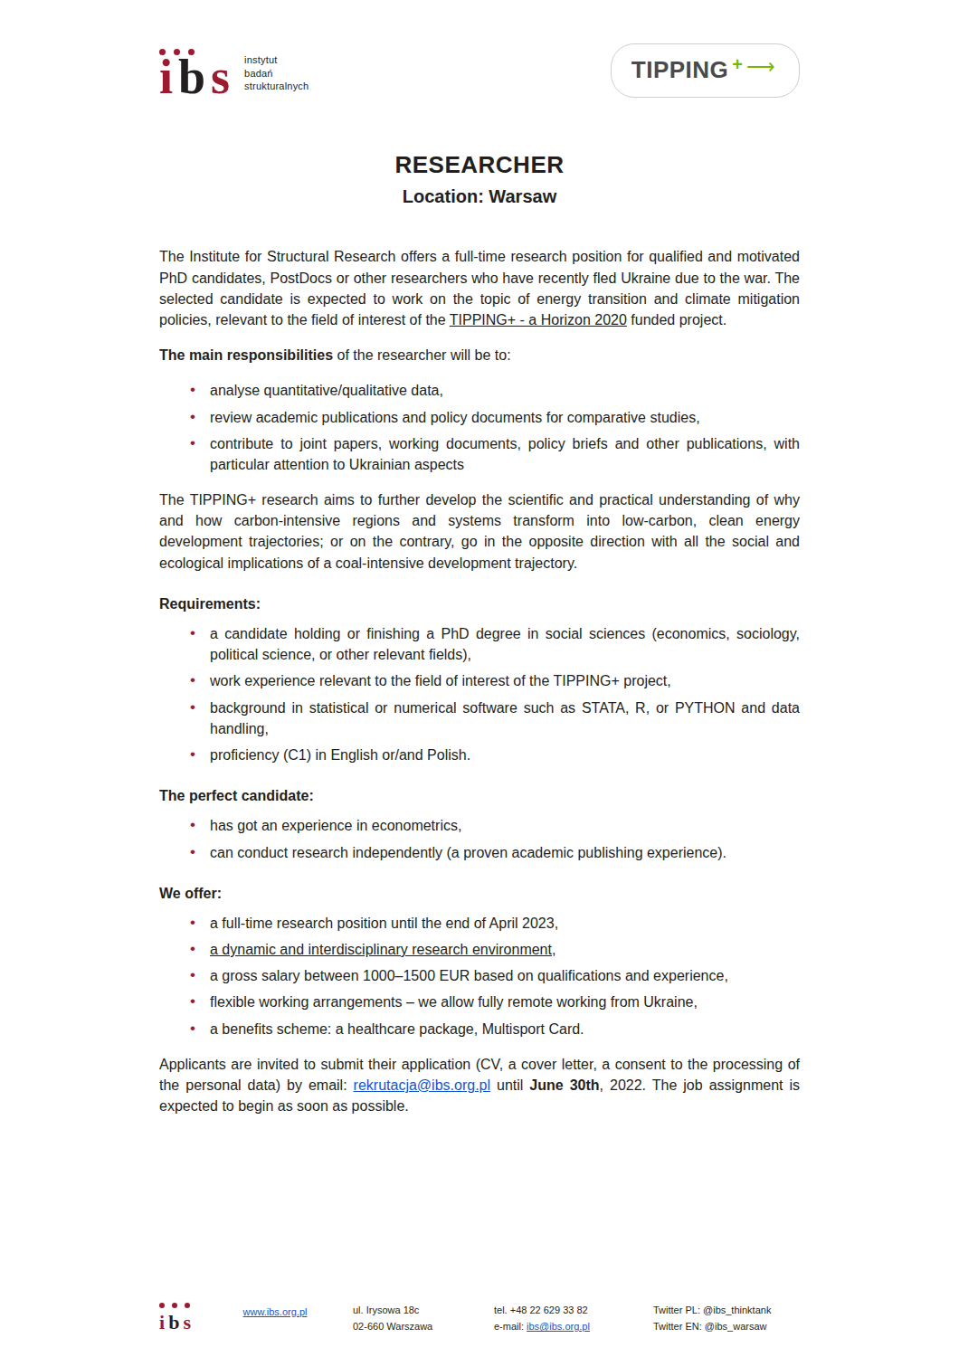ibs
instytut
badań
strukturalnych
TIPPING+⟶
RESEARCHER
Location: Warsaw
The Institute for Structural Research offers a full-time research position for qualified and motivated PhD candidates, PostDocs or other researchers who have recently fled Ukraine due to the war. The selected candidate is expected to work on the topic of energy transition and climate mitigation policies, relevant to the field of interest of the TIPPING+ - a Horizon 2020 funded project.
The main responsibilities of the researcher will be to:
analyse quantitative/qualitative data,
review academic publications and policy documents for comparative studies,
contribute to joint papers, working documents, policy briefs and other publications, with particular attention to Ukrainian aspects
The TIPPING+ research aims to further develop the scientific and practical understanding of why and how carbon-intensive regions and systems transform into low-carbon, clean energy development trajectories; or on the contrary, go in the opposite direction with all the social and ecological implications of a coal-intensive development trajectory.
Requirements:
a candidate holding or finishing a PhD degree in social sciences (economics, sociology, political science, or other relevant fields),
work experience relevant to the field of interest of the TIPPING+ project,
background in statistical or numerical software such as STATA, R, or PYTHON and data handling,
proficiency (C1) in English or/and Polish.
The perfect candidate:
has got an experience in econometrics,
can conduct research independently (a proven academic publishing experience).
We offer:
a full-time research position until the end of April 2023,
a dynamic and interdisciplinary research environment,
a gross salary between 1000–1500 EUR based on qualifications and experience,
flexible working arrangements – we allow fully remote working from Ukraine,
a benefits scheme: a healthcare package, Multisport Card.
Applicants are invited to submit their application (CV, a cover letter, a consent to the processing of the personal data) by email: rekrutacja@ibs.org.pl until June 30th, 2022. The job assignment is expected to begin as soon as possible.
ibs
www.ibs.org.pl
ul. Irysowa 18c
02-660 Warszawa
tel. +48 22 629 33 82
e-mail: ibs@ibs.org.pl
Twitter PL: @ibs_thinktank
Twitter EN: @ibs_warsaw